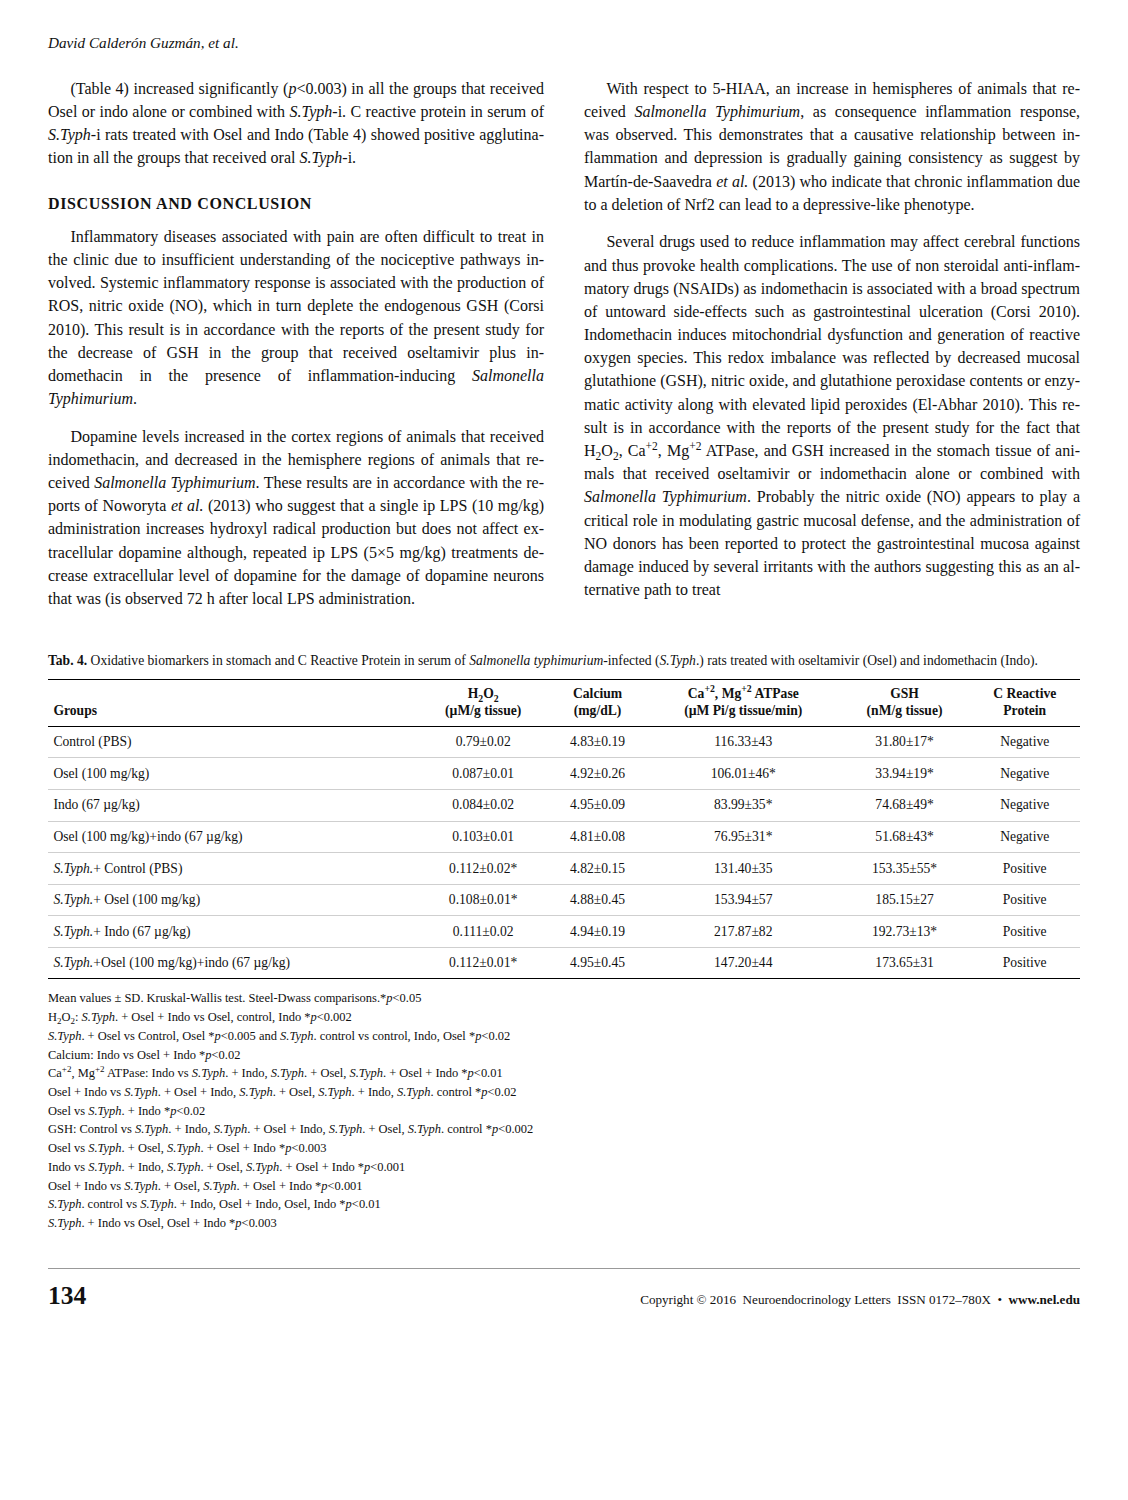David Calderón Guzmán, et al.
(Table 4) increased significantly (p<0.003) in all the groups that received Osel or indo alone or combined with S.Typh-i. C reactive protein in serum of S.Typh-i rats treated with Osel and Indo (Table 4) showed positive agglutination in all the groups that received oral S.Typh-i.
DISCUSSION AND CONCLUSION
Inflammatory diseases associated with pain are often difficult to treat in the clinic due to insufficient understanding of the nociceptive pathways involved. Systemic inflammatory response is associated with the production of ROS, nitric oxide (NO), which in turn deplete the endogenous GSH (Corsi 2010). This result is in accordance with the reports of the present study for the decrease of GSH in the group that received oseltamivir plus indomethacin in the presence of inflammation-inducing Salmonella Typhimurium.
Dopamine levels increased in the cortex regions of animals that received indomethacin, and decreased in the hemisphere regions of animals that received Salmonella Typhimurium. These results are in accordance with the reports of Noworyta et al. (2013) who suggest that a single ip LPS (10 mg/kg) administration increases hydroxyl radical production but does not affect extracellular dopamine although, repeated ip LPS (5×5 mg/kg) treatments decrease extracellular level of dopamine for the damage of dopamine neurons that was (is observed 72 h after local LPS administration.
With respect to 5-HIAA, an increase in hemispheres of animals that received Salmonella Typhimurium, as consequence inflammation response, was observed. This demonstrates that a causative relationship between inflammation and depression is gradually gaining consistency as suggest by Martín-de-Saavedra et al. (2013) who indicate that chronic inflammation due to a deletion of Nrf2 can lead to a depressive-like phenotype.
Several drugs used to reduce inflammation may affect cerebral functions and thus provoke health complications. The use of non steroidal anti-inflammatory drugs (NSAIDs) as indomethacin is associated with a broad spectrum of untoward side-effects such as gastrointestinal ulceration (Corsi 2010). Indomethacin induces mitochondrial dysfunction and generation of reactive oxygen species. This redox imbalance was reflected by decreased mucosal glutathione (GSH), nitric oxide, and glutathione peroxidase contents or enzymatic activity along with elevated lipid peroxides (El-Abhar 2010). This result is in accordance with the reports of the present study for the fact that H2O2, Ca+2, Mg+2 ATPase, and GSH increased in the stomach tissue of animals that received oseltamivir or indomethacin alone or combined with Salmonella Typhimurium. Probably the nitric oxide (NO) appears to play a critical role in modulating gastric mucosal defense, and the administration of NO donors has been reported to protect the gastrointestinal mucosa against damage induced by several irritants with the authors suggesting this as an alternative path to treat
Tab. 4. Oxidative biomarkers in stomach and C Reactive Protein in serum of Salmonella typhimurium-infected (S.Typh.) rats treated with oseltamivir (Osel) and indomethacin (Indo).
| Groups | H 2 O 2 (µM/g tissue) | Calcium (mg/dL) | Ca +2 , Mg +2 ATPase (µM Pi/g tissue/min) | GSH (nM/g tissue) | C Reactive Protein |
| --- | --- | --- | --- | --- | --- |
| Control (PBS) | 0.79±0.02 | 4.83±0.19 | 116.33±43 | 31.80±17* | Negative |
| Osel (100 mg/kg) | 0.087±0.01 | 4.92±0.26 | 106.01±46* | 33.94±19* | Negative |
| Indo (67 µg/kg) | 0.084±0.02 | 4.95±0.09 | 83.99±35* | 74.68±49* | Negative |
| Osel (100 mg/kg)+indo (67 µg/kg) | 0.103±0.01 | 4.81±0.08 | 76.95±31* | 51.68±43* | Negative |
| S.Typh. + Control (PBS) | 0.112±0.02* | 4.82±0.15 | 131.40±35 | 153.35±55* | Positive |
| S.Typh. + Osel (100 mg/kg) | 0.108±0.01* | 4.88±0.45 | 153.94±57 | 185.15±27 | Positive |
| S.Typh. + Indo (67 µg/kg) | 0.111±0.02 | 4.94±0.19 | 217.87±82 | 192.73±13* | Positive |
| S.Typh. +Osel (100 mg/kg)+indo (67 µg/kg) | 0.112±0.01* | 4.95±0.45 | 147.20±44 | 173.65±31 | Positive |
Mean values ± SD. Kruskal-Wallis test. Steel-Dwass comparisons.*p<0.05
H2O2: S.Typh. + Osel + Indo vs Osel, control, Indo *p<0.002
S.Typh. + Osel vs Control, Osel *p<0.005 and S.Typh. control vs control, Indo, Osel *p<0.02
Calcium: Indo vs Osel + Indo *p<0.02
Ca+2, Mg+2 ATPase: Indo vs S.Typh. + Indo, S.Typh. + Osel, S.Typh. + Osel + Indo *p<0.01
Osel + Indo vs S.Typh. + Osel + Indo, S.Typh. + Osel, S.Typh. + Indo, S.Typh. control *p<0.02
Osel vs S.Typh. + Indo *p<0.02
GSH: Control vs S.Typh. + Indo, S.Typh. + Osel + Indo, S.Typh. + Osel, S.Typh. control *p<0.002
Osel vs S.Typh. + Osel, S.Typh. + Osel + Indo *p<0.003
Indo vs S.Typh. + Indo, S.Typh. + Osel, S.Typh. + Osel + Indo *p<0.001
Osel + Indo vs S.Typh. + Osel, S.Typh. + Osel + Indo *p<0.001
S.Typh. control vs S.Typh. + Indo, Osel + Indo, Osel, Indo *p<0.01
S.Typh. + Indo vs Osel, Osel + Indo *p<0.003
134
Copyright © 2016 Neuroendocrinology Letters ISSN 0172–780X • www.nel.edu